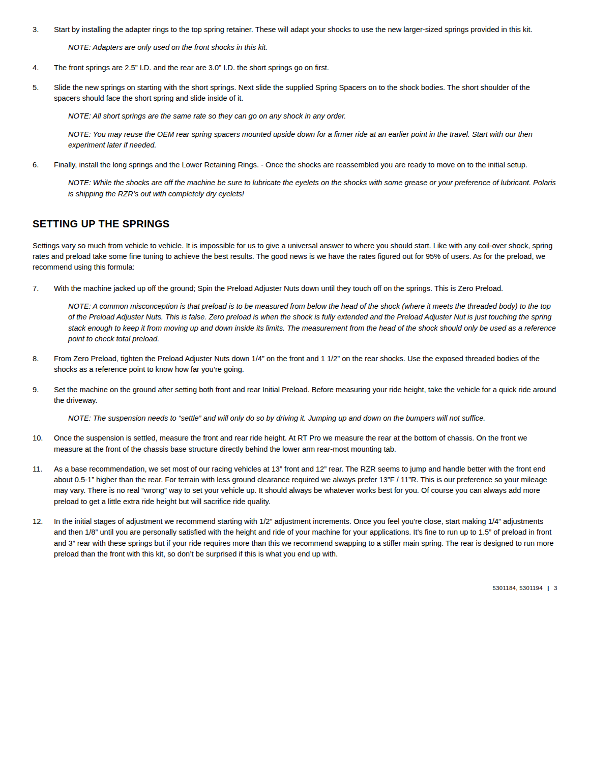3.
Start by installing the adapter rings to the top spring retainer. These will adapt your shocks to use the new larger-sized springs provided in this kit.
NOTE: Adapters are only used on the front shocks in this kit.
4.
The front springs are 2.5” I.D. and the rear are 3.0” I.D. the short springs go on first.
5.
Slide the new springs on starting with the short springs. Next slide the supplied Spring Spacers on to the shock bodies. The short shoulder of the spacers should face the short spring and slide inside of it.
NOTE: All short springs are the same rate so they can go on any shock in any order.
NOTE: You may reuse the OEM rear spring spacers mounted upside down for a firmer ride at an earlier point in the travel. Start with our then experiment later if needed.
6.
Finally, install the long springs and the Lower Retaining Rings. - Once the shocks are reassembled you are ready to move on to the initial setup.
NOTE: While the shocks are off the machine be sure to lubricate the eyelets on the shocks with some grease or your preference of lubricant. Polaris is shipping the RZR’s out with completely dry eyelets!
Setting Up the Springs
Settings vary so much from vehicle to vehicle. It is impossible for us to give a universal answer to where you should start. Like with any coil-over shock, spring rates and preload take some fine tuning to achieve the best results. The good news is we have the rates figured out for 95% of users. As for the preload, we recommend using this formula:
7.
With the machine jacked up off the ground; Spin the Preload Adjuster Nuts down until they touch off on the springs. This is Zero Preload.
NOTE: A common misconception is that preload is to be measured from below the head of the shock (where it meets the threaded body) to the top of the Preload Adjuster Nuts. This is false. Zero preload is when the shock is fully extended and the Preload Adjuster Nut is just touching the spring stack enough to keep it from moving up and down inside its limits. The measurement from the head of the shock should only be used as a reference point to check total preload.
8.
From Zero Preload, tighten the Preload Adjuster Nuts down 1/4” on the front and 1 1/2” on the rear shocks. Use the exposed threaded bodies of the shocks as a reference point to know how far you’re going.
9.
Set the machine on the ground after setting both front and rear Initial Preload. Before measuring your ride height, take the vehicle for a quick ride around the driveway.
NOTE: The suspension needs to “settle” and will only do so by driving it. Jumping up and down on the bumpers will not suffice.
10.
Once the suspension is settled, measure the front and rear ride height. At RT Pro we measure the rear at the bottom of chassis. On the front we measure at the front of the chassis base structure directly behind the lower arm rear-most mounting tab.
11.
As a base recommendation, we set most of our racing vehicles at 13” front and 12” rear. The RZR seems to jump and handle better with the front end about 0.5-1” higher than the rear. For terrain with less ground clearance required we always prefer 13”F / 11”R. This is our preference so your mileage may vary. There is no real “wrong” way to set your vehicle up. It should always be whatever works best for you. Of course you can always add more preload to get a little extra ride height but will sacrifice ride quality.
12.
In the initial stages of adjustment we recommend starting with 1/2” adjustment increments. Once you feel you’re close, start making 1/4” adjustments and then 1/8” until you are personally satisfied with the height and ride of your machine for your applications. It’s fine to run up to 1.5” of preload in front and 3” rear with these springs but if your ride requires more than this we recommend swapping to a stiffer main spring. The rear is designed to run more preload than the front with this kit, so don’t be surprised if this is what you end up with.
5301184, 5301194 | 3